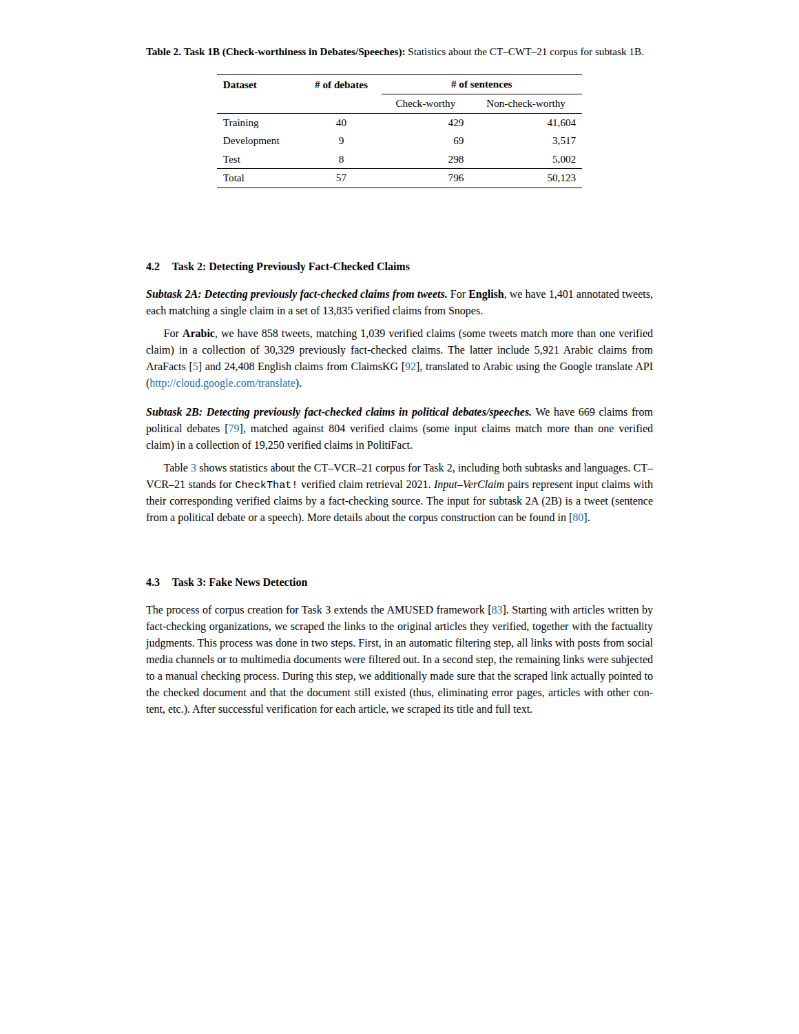Table 2. Task 1B (Check-worthiness in Debates/Speeches): Statistics about the CT–CWT–21 corpus for subtask 1B.
| Dataset | # of debates | # of sentences |
| --- | --- | --- |
| | | Check-worthy | Non-check-worthy |
| Training | 40 | 429 | 41,604 |
| Development | 9 | 69 | 3,517 |
| Test | 8 | 298 | 5,002 |
| Total | 57 | 796 | 50,123 |
4.2 Task 2: Detecting Previously Fact-Checked Claims
Subtask 2A: Detecting previously fact-checked claims from tweets. For English, we have 1,401 annotated tweets, each matching a single claim in a set of 13,835 verified claims from Snopes.
For Arabic, we have 858 tweets, matching 1,039 verified claims (some tweets match more than one verified claim) in a collection of 30,329 previously fact-checked claims. The latter include 5,921 Arabic claims from AraFacts [5] and 24,408 English claims from ClaimsKG [92], translated to Arabic using the Google translate API (http://cloud.google.com/translate).
Subtask 2B: Detecting previously fact-checked claims in political debates/speeches. We have 669 claims from political debates [79], matched against 804 verified claims (some input claims match more than one verified claim) in a collection of 19,250 verified claims in PolitiFact.
Table 3 shows statistics about the CT–VCR–21 corpus for Task 2, including both subtasks and languages. CT–VCR–21 stands for CheckThat! verified claim retrieval 2021. Input–VerClaim pairs represent input claims with their corresponding verified claims by a fact-checking source. The input for subtask 2A (2B) is a tweet (sentence from a political debate or a speech). More details about the corpus construction can be found in [80].
4.3 Task 3: Fake News Detection
The process of corpus creation for Task 3 extends the AMUSED framework [83]. Starting with articles written by fact-checking organizations, we scraped the links to the original articles they verified, together with the factuality judgments. This process was done in two steps. First, in an automatic filtering step, all links with posts from social media channels or to multimedia documents were filtered out. In a second step, the remaining links were subjected to a manual checking process. During this step, we additionally made sure that the scraped link actually pointed to the checked document and that the document still existed (thus, eliminating error pages, articles with other content, etc.). After successful verification for each article, we scraped its title and full text.